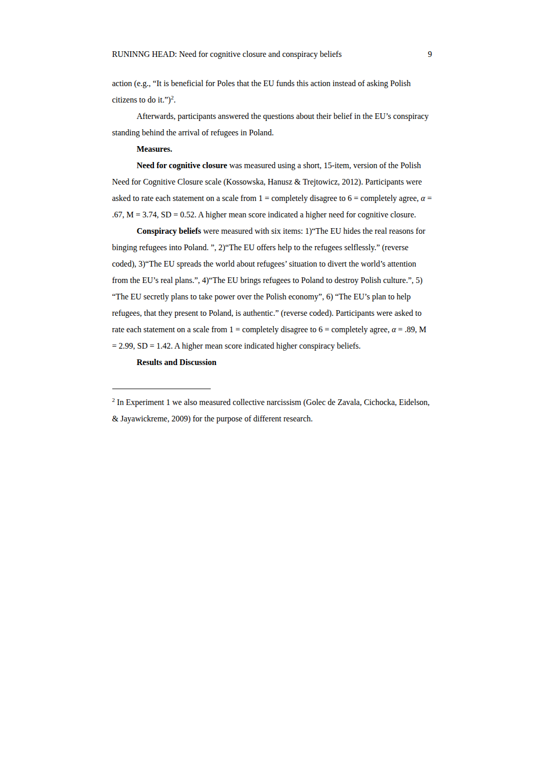RUNINNG HEAD: Need for cognitive closure and conspiracy beliefs 9
action (e.g., “It is beneficial for Poles that the EU funds this action instead of asking Polish citizens to do it.”)2.
Afterwards, participants answered the questions about their belief in the EU’s conspiracy standing behind the arrival of refugees in Poland.
Measures.
Need for cognitive closure was measured using a short, 15-item, version of the Polish Need for Cognitive Closure scale (Kossowska, Hanusz & Trejtowicz, 2012). Participants were asked to rate each statement on a scale from 1 = completely disagree to 6 = completely agree, α = .67, M = 3.74, SD = 0.52. A higher mean score indicated a higher need for cognitive closure.
Conspiracy beliefs were measured with six items: 1)“The EU hides the real reasons for binging refugees into Poland. ”, 2)“The EU offers help to the refugees selflessly.” (reverse coded), 3)“The EU spreads the world about refugees’ situation to divert the world’s attention from the EU’s real plans.”, 4)“The EU brings refugees to Poland to destroy Polish culture.”, 5) “The EU secretly plans to take power over the Polish economy”, 6) “The EU’s plan to help refugees, that they present to Poland, is authentic.” (reverse coded). Participants were asked to rate each statement on a scale from 1 = completely disagree to 6 = completely agree, α = .89, M = 2.99, SD = 1.42. A higher mean score indicated higher conspiracy beliefs.
Results and Discussion
2 In Experiment 1 we also measured collective narcissism (Golec de Zavala, Cichocka, Eidelson, & Jayawickreme, 2009) for the purpose of different research.